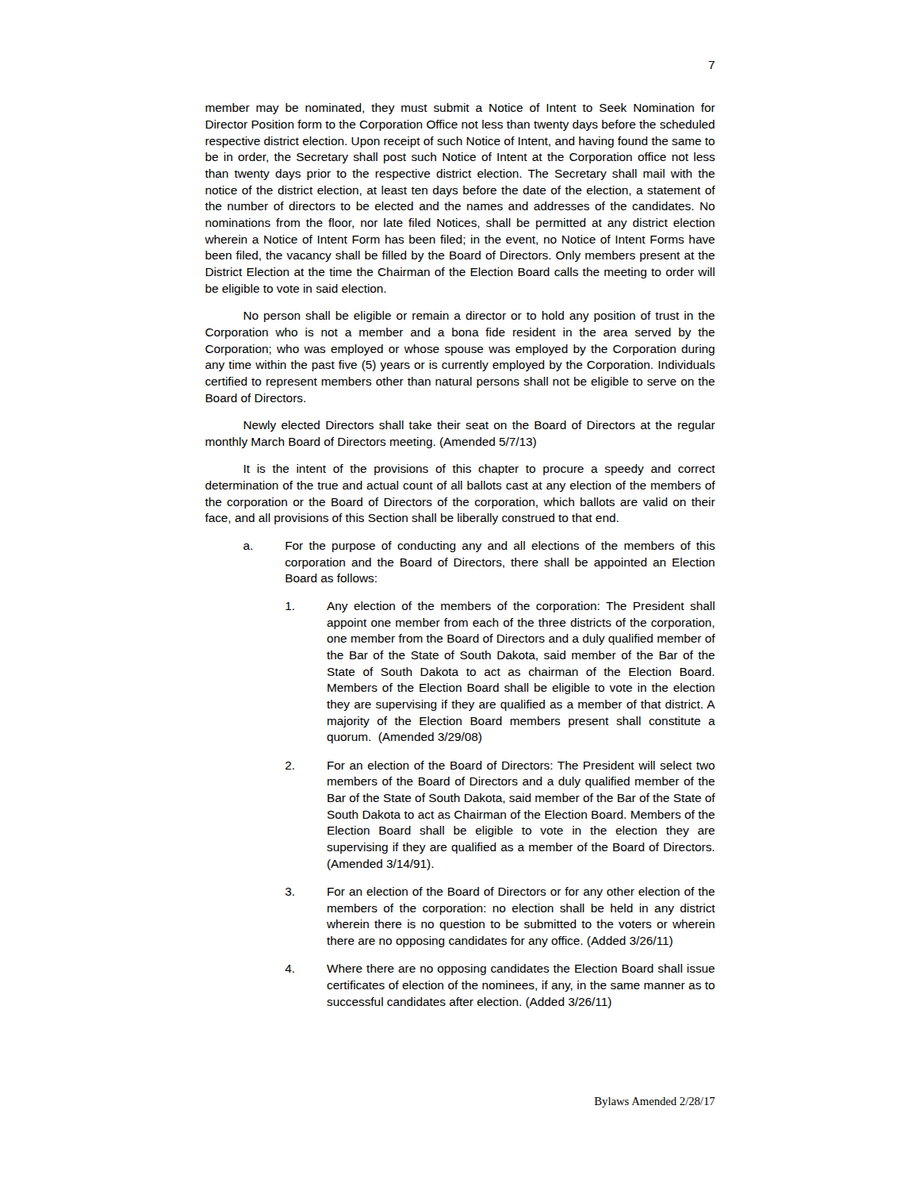7
member may be nominated, they must submit a Notice of Intent to Seek Nomination for Director Position form to the Corporation Office not less than twenty days before the scheduled respective district election. Upon receipt of such Notice of Intent, and having found the same to be in order, the Secretary shall post such Notice of Intent at the Corporation office not less than twenty days prior to the respective district election. The Secretary shall mail with the notice of the district election, at least ten days before the date of the election, a statement of the number of directors to be elected and the names and addresses of the candidates. No nominations from the floor, nor late filed Notices, shall be permitted at any district election wherein a Notice of Intent Form has been filed; in the event, no Notice of Intent Forms have been filed, the vacancy shall be filled by the Board of Directors. Only members present at the District Election at the time the Chairman of the Election Board calls the meeting to order will be eligible to vote in said election.
No person shall be eligible or remain a director or to hold any position of trust in the Corporation who is not a member and a bona fide resident in the area served by the Corporation; who was employed or whose spouse was employed by the Corporation during any time within the past five (5) years or is currently employed by the Corporation. Individuals certified to represent members other than natural persons shall not be eligible to serve on the Board of Directors.
Newly elected Directors shall take their seat on the Board of Directors at the regular monthly March Board of Directors meeting. (Amended 5/7/13)
It is the intent of the provisions of this chapter to procure a speedy and correct determination of the true and actual count of all ballots cast at any election of the members of the corporation or the Board of Directors of the corporation, which ballots are valid on their face, and all provisions of this Section shall be liberally construed to that end.
a.
For the purpose of conducting any and all elections of the members of this corporation and the Board of Directors, there shall be appointed an Election Board as follows:
1.
Any election of the members of the corporation: The President shall appoint one member from each of the three districts of the corporation, one member from the Board of Directors and a duly qualified member of the Bar of the State of South Dakota, said member of the Bar of the State of South Dakota to act as chairman of the Election Board. Members of the Election Board shall be eligible to vote in the election they are supervising if they are qualified as a member of that district. A majority of the Election Board members present shall constitute a quorum. (Amended 3/29/08)
2.
For an election of the Board of Directors: The President will select two members of the Board of Directors and a duly qualified member of the Bar of the State of South Dakota, said member of the Bar of the State of South Dakota to act as Chairman of the Election Board. Members of the Election Board shall be eligible to vote in the election they are supervising if they are qualified as a member of the Board of Directors. (Amended 3/14/91).
3.
For an election of the Board of Directors or for any other election of the members of the corporation: no election shall be held in any district wherein there is no question to be submitted to the voters or wherein there are no opposing candidates for any office. (Added 3/26/11)
4.
Where there are no opposing candidates the Election Board shall issue certificates of election of the nominees, if any, in the same manner as to successful candidates after election. (Added 3/26/11)
Bylaws Amended 2/28/17